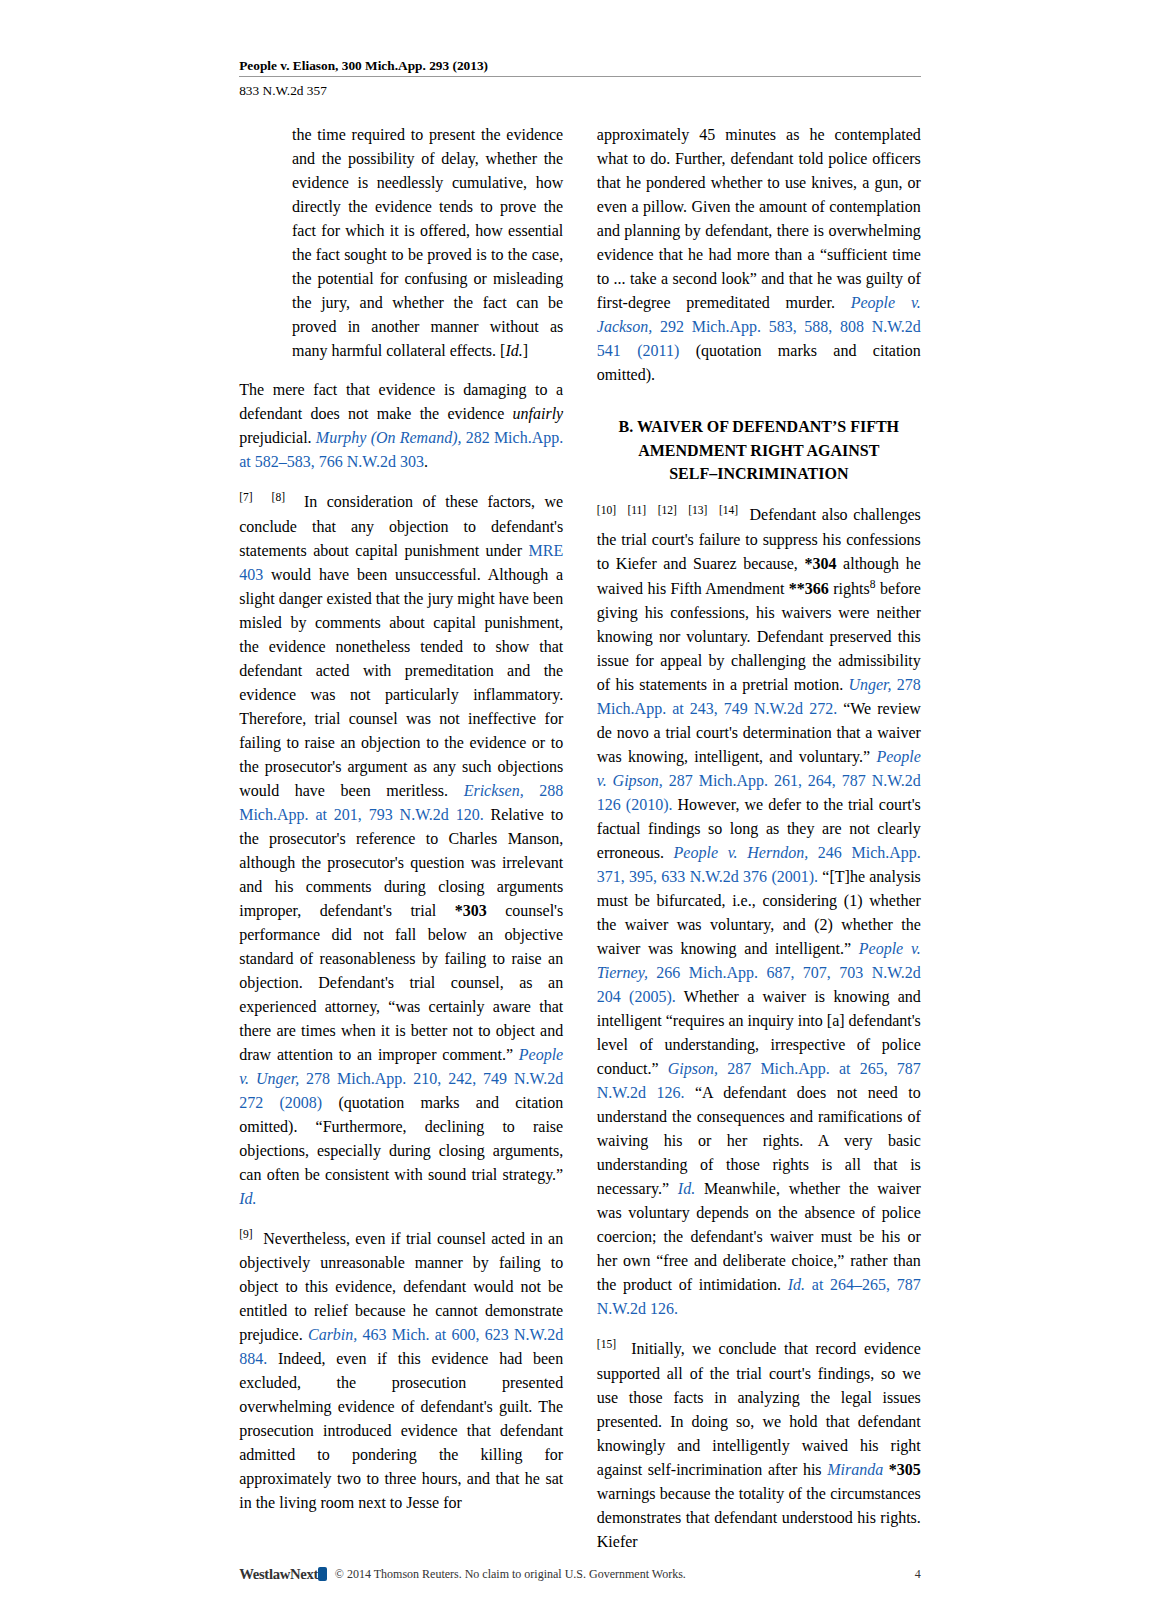People v. Eliason, 300 Mich.App. 293 (2013)
833 N.W.2d 357
the time required to present the evidence and the possibility of delay, whether the evidence is needlessly cumulative, how directly the evidence tends to prove the fact for which it is offered, how essential the fact sought to be proved is to the case, the potential for confusing or misleading the jury, and whether the fact can be proved in another manner without as many harmful collateral effects. [Id.]
The mere fact that evidence is damaging to a defendant does not make the evidence unfairly prejudicial. Murphy (On Remand), 282 Mich.App. at 582–583, 766 N.W.2d 303.
[7] [8] In consideration of these factors, we conclude that any objection to defendant's statements about capital punishment under MRE 403 would have been unsuccessful. Although a slight danger existed that the jury might have been misled by comments about capital punishment, the evidence nonetheless tended to show that defendant acted with premeditation and the evidence was not particularly inflammatory. Therefore, trial counsel was not ineffective for failing to raise an objection to the evidence or to the prosecutor's argument as any such objections would have been meritless. Ericksen, 288 Mich.App. at 201, 793 N.W.2d 120. Relative to the prosecutor's reference to Charles Manson, although the prosecutor's question was irrelevant and his comments during closing arguments improper, defendant's trial *303 counsel's performance did not fall below an objective standard of reasonableness by failing to raise an objection. Defendant's trial counsel, as an experienced attorney, “was certainly aware that there are times when it is better not to object and draw attention to an improper comment.” People v. Unger, 278 Mich.App. 210, 242, 749 N.W.2d 272 (2008) (quotation marks and citation omitted). “Furthermore, declining to raise objections, especially during closing arguments, can often be consistent with sound trial strategy.” Id.
[9] Nevertheless, even if trial counsel acted in an objectively unreasonable manner by failing to object to this evidence, defendant would not be entitled to relief because he cannot demonstrate prejudice. Carbin, 463 Mich. at 600, 623 N.W.2d 884. Indeed, even if this evidence had been excluded, the prosecution presented overwhelming evidence of defendant's guilt. The prosecution introduced evidence that defendant admitted to pondering the killing for approximately two to three hours, and that he sat in the living room next to Jesse for
approximately 45 minutes as he contemplated what to do. Further, defendant told police officers that he pondered whether to use knives, a gun, or even a pillow. Given the amount of contemplation and planning by defendant, there is overwhelming evidence that he had more than a “sufficient time to ... take a second look” and that he was guilty of first-degree premeditated murder. People v. Jackson, 292 Mich.App. 583, 588, 808 N.W.2d 541 (2011) (quotation marks and citation omitted).
B. WAIVER OF DEFENDANT’S FIFTH
AMENDMENT RIGHT AGAINST
SELF–INCRIMINATION
[10] [11] [12] [13] [14] Defendant also challenges the trial court's failure to suppress his confessions to Kiefer and Suarez because, *304 although he waived his Fifth Amendment **366 rights8 before giving his confessions, his waivers were neither knowing nor voluntary. Defendant preserved this issue for appeal by challenging the admissibility of his statements in a pretrial motion. Unger, 278 Mich.App. at 243, 749 N.W.2d 272. “We review de novo a trial court's determination that a waiver was knowing, intelligent, and voluntary.” People v. Gipson, 287 Mich.App. 261, 264, 787 N.W.2d 126 (2010). However, we defer to the trial court's factual findings so long as they are not clearly erroneous. People v. Herndon, 246 Mich.App. 371, 395, 633 N.W.2d 376 (2001). “[T]he analysis must be bifurcated, i.e., considering (1) whether the waiver was voluntary, and (2) whether the waiver was knowing and intelligent.” People v. Tierney, 266 Mich.App. 687, 707, 703 N.W.2d 204 (2005). Whether a waiver is knowing and intelligent “requires an inquiry into [a] defendant's level of understanding, irrespective of police conduct.” Gipson, 287 Mich.App. at 265, 787 N.W.2d 126. “A defendant does not need to understand the consequences and ramifications of waiving his or her rights. A very basic understanding of those rights is all that is necessary.” Id. Meanwhile, whether the waiver was voluntary depends on the absence of police coercion; the defendant's waiver must be his or her own “free and deliberate choice,” rather than the product of intimidation. Id. at 264–265, 787 N.W.2d 126.
[15] Initially, we conclude that record evidence supported all of the trial court's findings, so we use those facts in analyzing the legal issues presented. In doing so, we hold that defendant knowingly and intelligently waived his right against self-incrimination after his Miranda *305 warnings because the totality of the circumstances demonstrates that defendant understood his rights. Kiefer
WestlawNext
© 2014 Thomson Reuters. No claim to original U.S. Government Works.
4